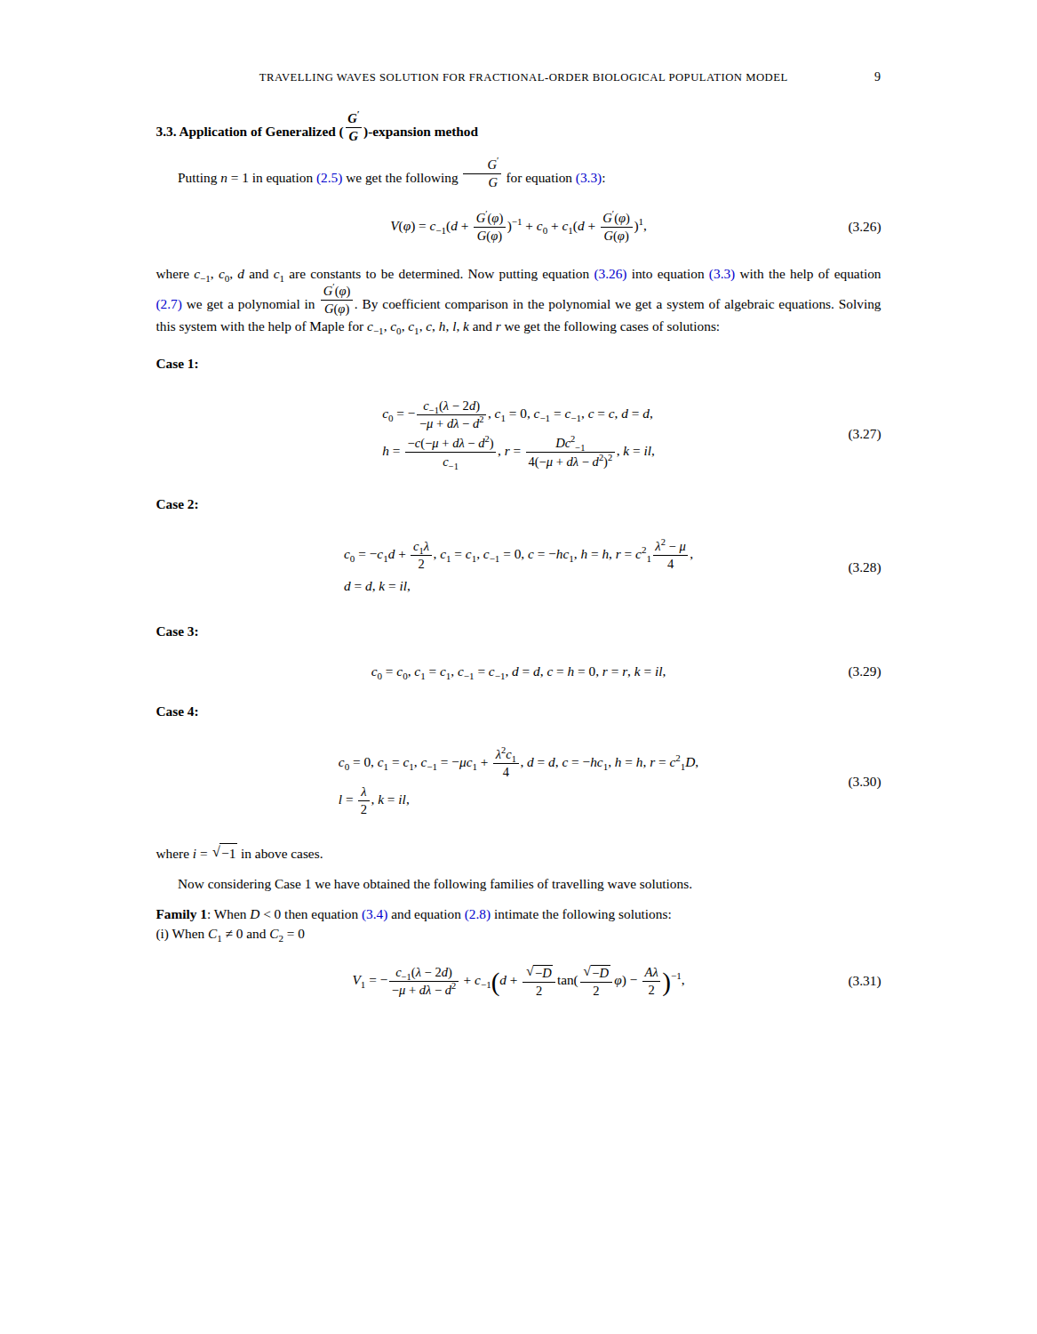TRAVELLING WAVES SOLUTION FOR FRACTIONAL-ORDER BIOLOGICAL POPULATION MODEL 9
3.3. Application of Generalized (G′G)-expansion method
Putting n = 1 in equation (2.5) we get the following G′G for equation (3.3):
V(φ) = c−1(d + G′(φ) G(φ))−1 + c0 + c1(d + G′(φ) G(φ))1, (3.26)
where c−1, c0, d and c1 are constants to be determined. Now putting equation (3.26) into equation (3.3) with the help of equation (2.7) we get a polynomial in G′(φ) G(φ). By coefficient comparison in the polynomial we get a system of algebraic equations. Solving this system with the help of Maple for c−1, c0, c1, c, h, l, k and r we get the following cases of solutions:
Case 1:
c0 = −c−1(λ − 2d)−μ + dλ − d2, c1 = 0, c−1 = c−1, c = c, d = d, h = −c(−μ + dλ − d2) c−1, r = Dc2−14(−μ + dλ − d2)2, k = il, (3.27)
Case 2:
c0 = −c1d + c1λ 2, c1 = c1, c−1 = 0, c = −hc1, h = h, r = c21λ2 − μ 4, d = d, k = il, (3.28)
Case 3:
c0 = c0, c1 = c1, c−1 = c−1, d = d, c = h = 0, r = r, k = il, (3.29)
Case 4:
c0 = 0, c1 = c1, c−1 = −μc1 + λ2c14, d = d, c = −hc1, h = h, r = c21D, l = λ 2, k = il, (3.30)
where i = −1 in above cases.
Now considering Case 1 we have obtained the following families of travelling wave solutions.
Family 1: When D < 0 then equation (3.4) and equation (2.8) intimate the following solutions:
(i) When C1 ≠ 0 and C2 = 0
V1 = −c−1(λ − 2d)−μ + dλ − d2 + c−1(d + −D 2 tan(−D 2 φ) − Aλ 2)−1, (3.31)